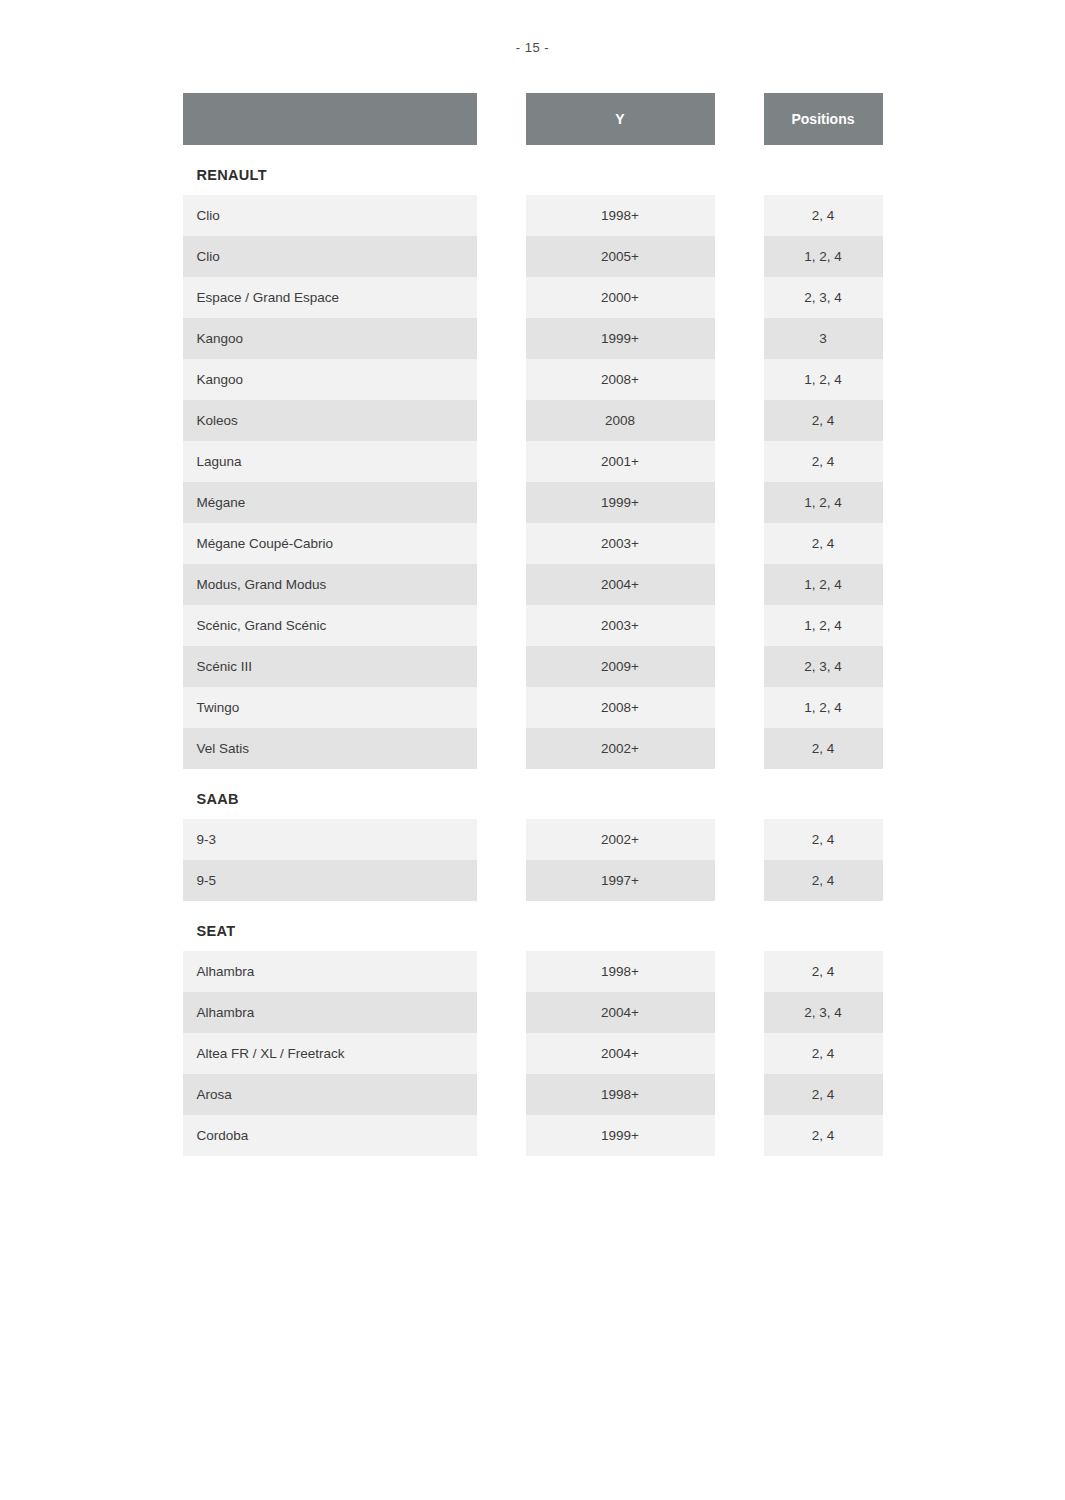- 15 -
| | | Y | | Positions |
| --- | --- | --- | --- | --- |
| RENAULT |
| Clio | | 1998+ | | 2, 4 |
| Clio | | 2005+ | | 1, 2, 4 |
| Espace / Grand Espace | | 2000+ | | 2, 3, 4 |
| Kangoo | | 1999+ | | 3 |
| Kangoo | | 2008+ | | 1, 2, 4 |
| Koleos | | 2008 | | 2, 4 |
| Laguna | | 2001+ | | 2, 4 |
| Mégane | | 1999+ | | 1, 2, 4 |
| Mégane Coupé-Cabrio | | 2003+ | | 2, 4 |
| Modus, Grand Modus | | 2004+ | | 1, 2, 4 |
| Scénic, Grand Scénic | | 2003+ | | 1, 2, 4 |
| Scénic III | | 2009+ | | 2, 3, 4 |
| Twingo | | 2008+ | | 1, 2, 4 |
| Vel Satis | | 2002+ | | 2, 4 |
| SAAB |
| 9-3 | | 2002+ | | 2, 4 |
| 9-5 | | 1997+ | | 2, 4 |
| SEAT |
| Alhambra | | 1998+ | | 2, 4 |
| Alhambra | | 2004+ | | 2, 3, 4 |
| Altea FR / XL / Freetrack | | 2004+ | | 2, 4 |
| Arosa | | 1998+ | | 2, 4 |
| Cordoba | | 1999+ | | 2, 4 |